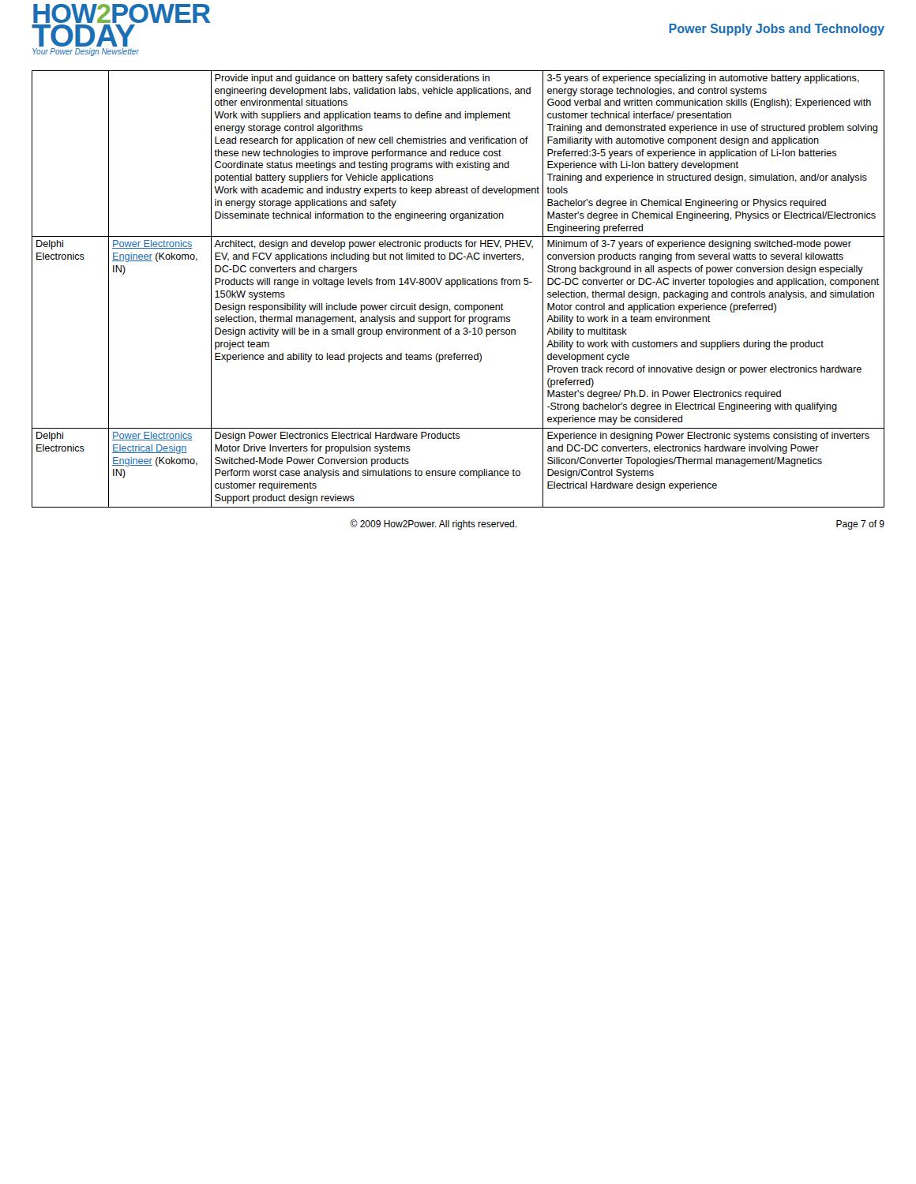HOW2 POWER
TODAY
Your Power Design Newsletter
Power Supply Jobs and Technology
| | | Provide input and guidance on battery safety considerations in engineering development labs, validation labs, vehicle applications, and other environmental situations Work with suppliers and application teams to define and implement energy storage control algorithms Lead research for application of new cell chemistries and verification of these new technologies to improve performance and reduce cost Coordinate status meetings and testing programs with existing and potential battery suppliers for Vehicle applications Work with academic and industry experts to keep abreast of development in energy storage applications and safety Disseminate technical information to the engineering organization | 3-5 years of experience specializing in automotive battery applications, energy storage technologies, and control systems Good verbal and written communication skills (English); Experienced with customer technical interface/ presentation Training and demonstrated experience in use of structured problem solving Familiarity with automotive component design and application Preferred:3-5 years of experience in application of Li-Ion batteries Experience with Li-Ion battery development Training and experience in structured design, simulation, and/or analysis tools Bachelor's degree in Chemical Engineering or Physics required Master's degree in Chemical Engineering, Physics or Electrical/Electronics Engineering preferred |
| Delphi Electronics | Power Electronics Engineer (Kokomo, IN) | Architect, design and develop power electronic products for HEV, PHEV, EV, and FCV applications including but not limited to DC-AC inverters, DC-DC converters and chargers Products will range in voltage levels from 14V-800V applications from 5-150kW systems Design responsibility will include power circuit design, component selection, thermal management, analysis and support for programs Design activity will be in a small group environment of a 3-10 person project team Experience and ability to lead projects and teams (preferred) | Minimum of 3-7 years of experience designing switched-mode power conversion products ranging from several watts to several kilowatts Strong background in all aspects of power conversion design especially DC-DC converter or DC-AC inverter topologies and application, component selection, thermal design, packaging and controls analysis, and simulation Motor control and application experience (preferred) Ability to work in a team environment Ability to multitask Ability to work with customers and suppliers during the product development cycle Proven track record of innovative design or power electronics hardware (preferred) Master's degree/ Ph.D. in Power Electronics required -Strong bachelor's degree in Electrical Engineering with qualifying experience may be considered |
| Delphi Electronics | Power Electronics Electrical Design Engineer (Kokomo, IN) | Design Power Electronics Electrical Hardware Products Motor Drive Inverters for propulsion systems Switched-Mode Power Conversion products Perform worst case analysis and simulations to ensure compliance to customer requirements Support product design reviews | Experience in designing Power Electronic systems consisting of inverters and DC-DC converters, electronics hardware involving Power Silicon/Converter Topologies/Thermal management/Magnetics Design/Control Systems Electrical Hardware design experience |
© 2009 How2Power. All rights reserved.
Page 7 of 9